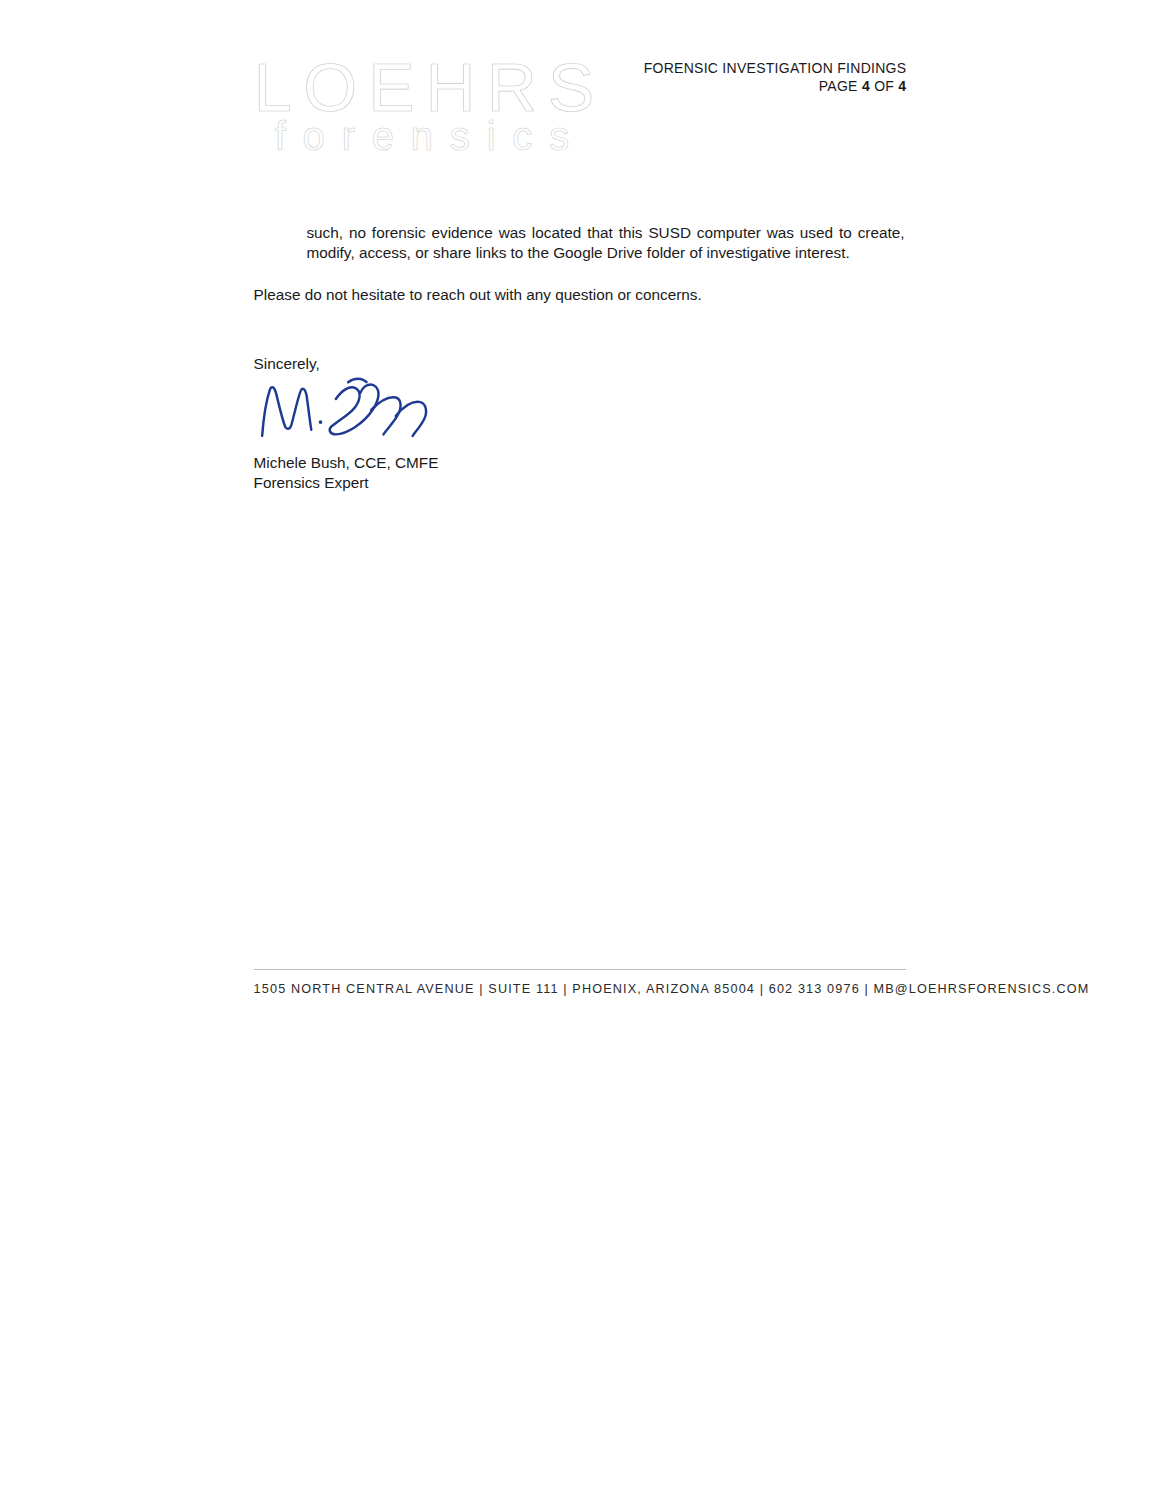LOEHRS forensics
FORENSIC INVESTIGATION FINDINGS
PAGE 4 OF 4
such, no forensic evidence was located that this SUSD computer was used to create, modify, access, or share links to the Google Drive folder of investigative interest.
Please do not hesitate to reach out with any question or concerns.
Sincerely,
Michele Bush, CCE, CMFE
Forensics Expert
1505 NORTH CENTRAL AVENUE | SUITE 111 | PHOENIX, ARIZONA 85004 | 602 313 0976 | MB@LOEHRSFORENSICS.COM